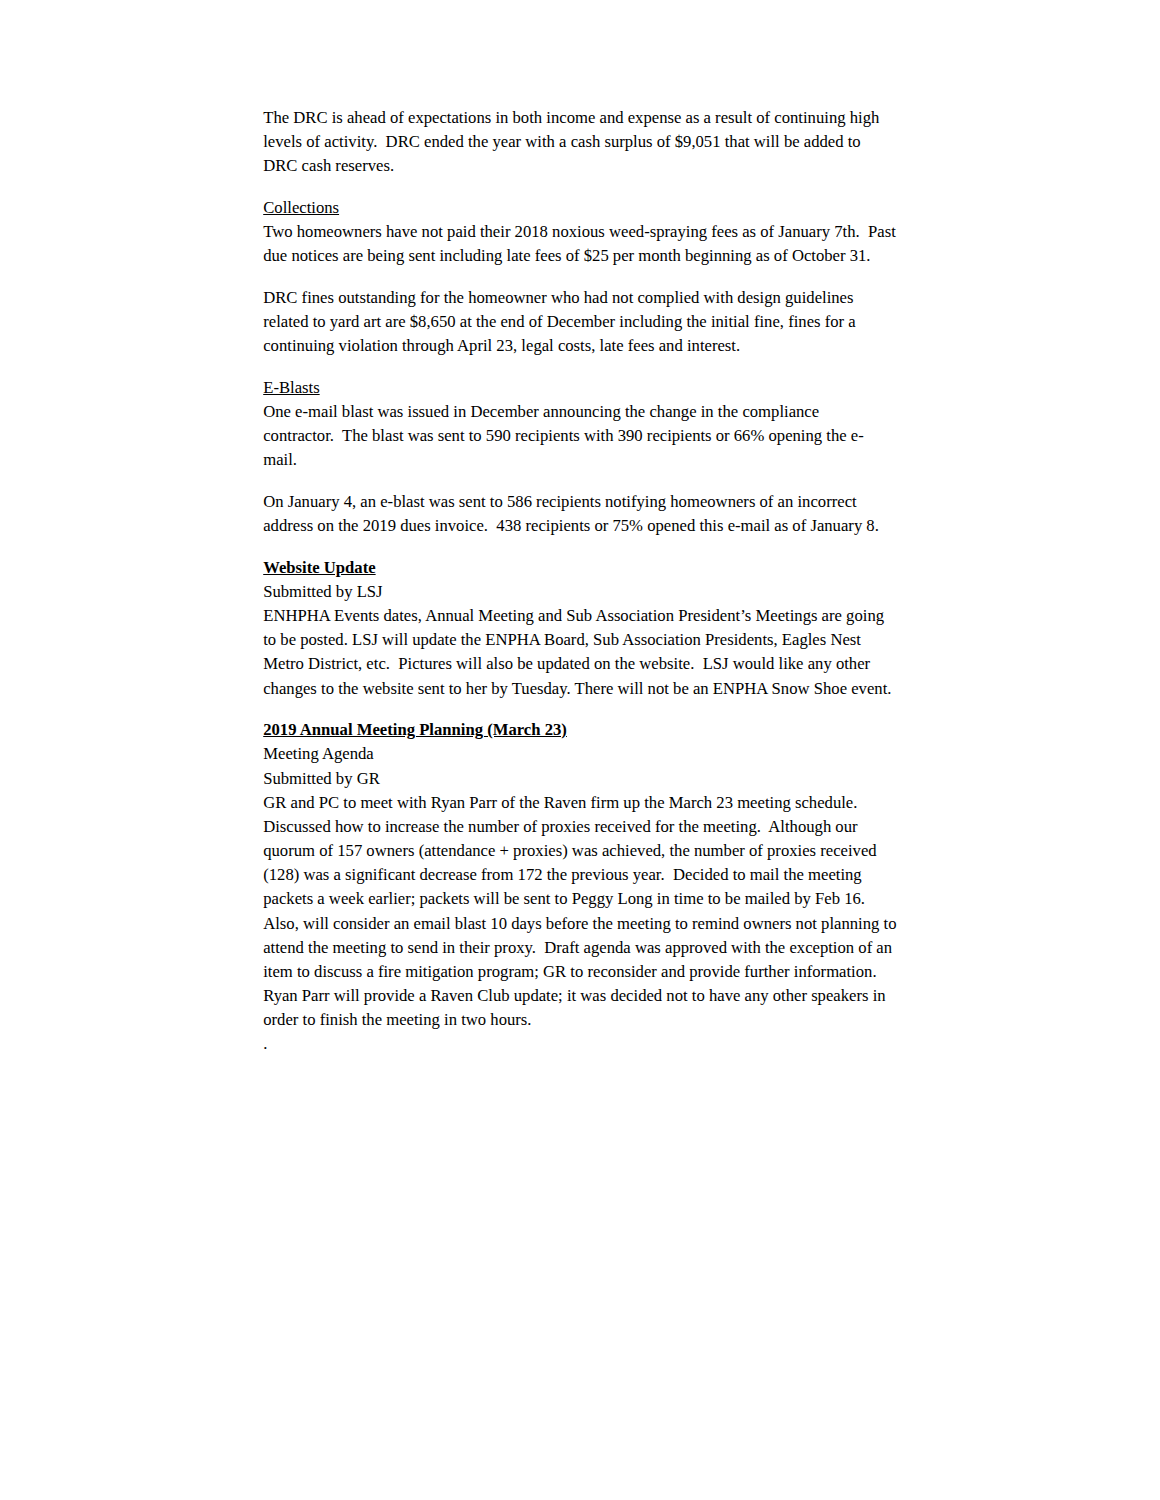The DRC is ahead of expectations in both income and expense as a result of continuing high levels of activity. DRC ended the year with a cash surplus of $9,051 that will be added to DRC cash reserves.
Collections
Two homeowners have not paid their 2018 noxious weed-spraying fees as of January 7th. Past due notices are being sent including late fees of $25 per month beginning as of October 31.
DRC fines outstanding for the homeowner who had not complied with design guidelines related to yard art are $8,650 at the end of December including the initial fine, fines for a continuing violation through April 23, legal costs, late fees and interest.
E-Blasts
One e-mail blast was issued in December announcing the change in the compliance contractor. The blast was sent to 590 recipients with 390 recipients or 66% opening the e-mail.
On January 4, an e-blast was sent to 586 recipients notifying homeowners of an incorrect address on the 2019 dues invoice. 438 recipients or 75% opened this e-mail as of January 8.
Website Update
Submitted by LSJ
ENHPHA Events dates, Annual Meeting and Sub Association President’s Meetings are going to be posted. LSJ will update the ENPHA Board, Sub Association Presidents, Eagles Nest Metro District, etc. Pictures will also be updated on the website. LSJ would like any other changes to the website sent to her by Tuesday. There will not be an ENPHA Snow Shoe event.
2019 Annual Meeting Planning (March 23)
Meeting Agenda
Submitted by GR
GR and PC to meet with Ryan Parr of the Raven firm up the March 23 meeting schedule. Discussed how to increase the number of proxies received for the meeting. Although our quorum of 157 owners (attendance + proxies) was achieved, the number of proxies received (128) was a significant decrease from 172 the previous year. Decided to mail the meeting packets a week earlier; packets will be sent to Peggy Long in time to be mailed by Feb 16. Also, will consider an email blast 10 days before the meeting to remind owners not planning to attend the meeting to send in their proxy. Draft agenda was approved with the exception of an item to discuss a fire mitigation program; GR to reconsider and provide further information. Ryan Parr will provide a Raven Club update; it was decided not to have any other speakers in order to finish the meeting in two hours.
.